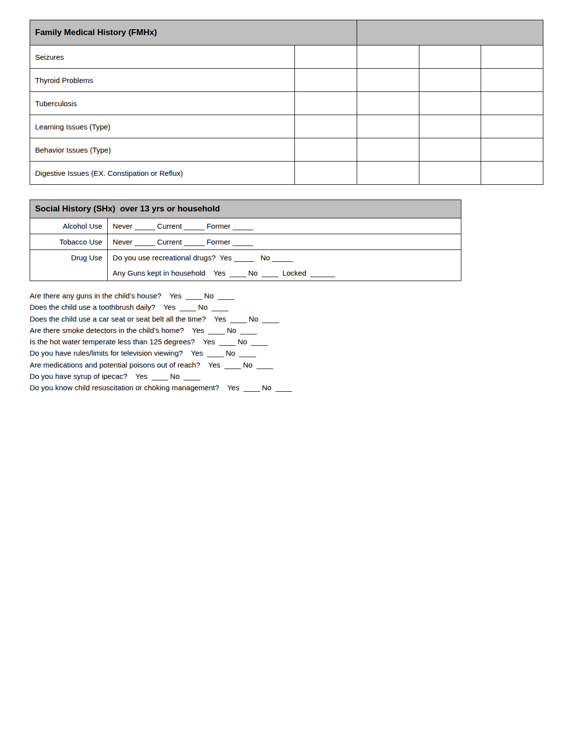| Family Medical History (FMHx) | |
| --- | --- |
| Seizures | | | | |
| Thyroid Problems | | | | |
| Tuberculosis | | | | |
| Learning Issues (Type) | | | | |
| Behavior Issues (Type) | | | | |
| Digestive Issues (EX. Constipation or Reflux) | | | | |
| Social History (SHx) over 13 yrs or household |
| --- |
| Alcohol Use | Never _____ Current _____ Former _____ |
| Tobacco Use | Never _____ Current _____ Former _____ |
| Drug Use | Do you use recreational drugs? Yes _____ No _____ Any Guns kept in household Yes ____ No ____ Locked ______ |
Are there any guns in the child’s house? Yes ____ No ____
Does the child use a toothbrush daily? Yes ____ No ____
Does the child use a car seat or seat belt all the time? Yes ____ No ____
Are there smoke detectors in the child’s home? Yes ____ No ____
Is the hot water temperate less than 125 degrees? Yes ____ No ____
Do you have rules/limits for television viewing? Yes ____ No ____
Are medications and potential poisons out of reach? Yes ____ No ____
Do you have syrup of ipecac? Yes ____ No ____
Do you know child resuscitation or choking management? Yes ____ No ____